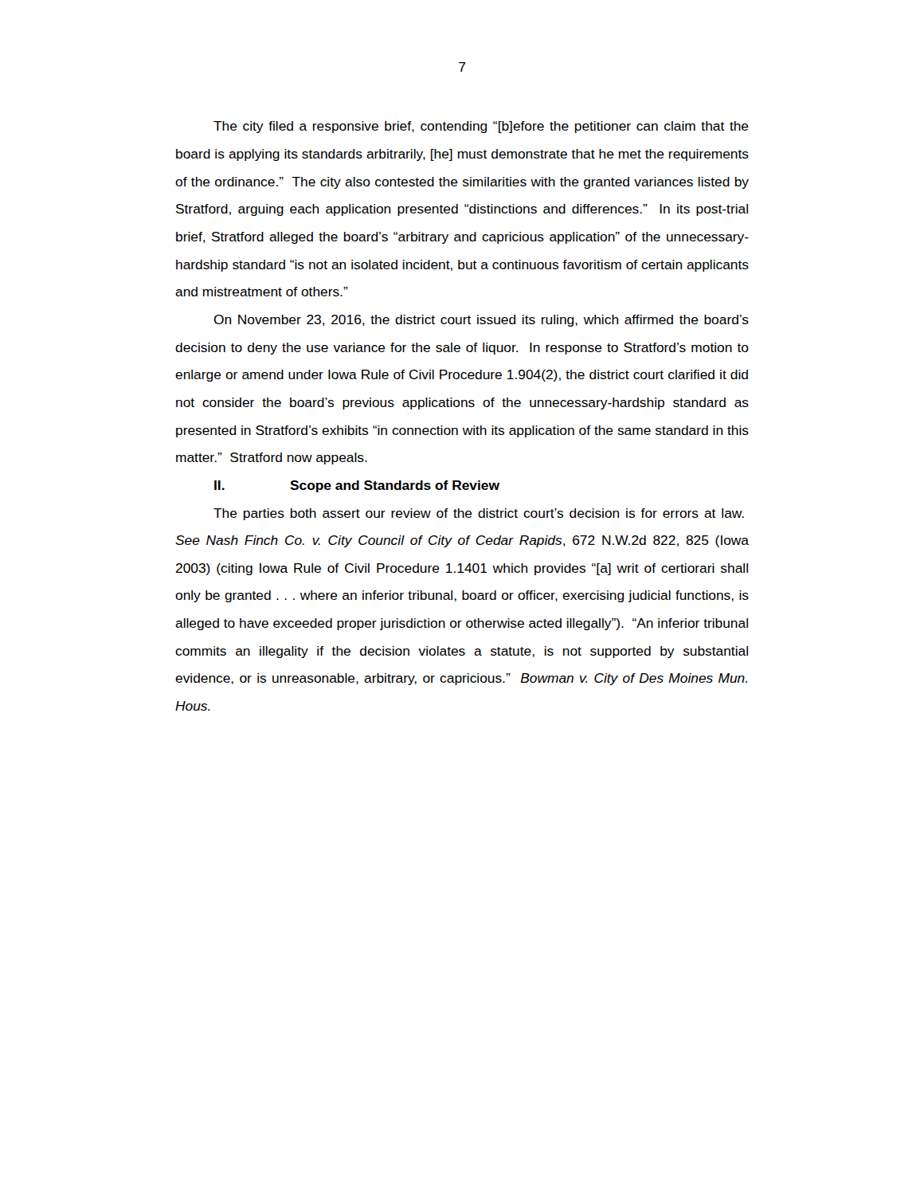7
The city filed a responsive brief, contending “[b]efore the petitioner can claim that the board is applying its standards arbitrarily, [he] must demonstrate that he met the requirements of the ordinance.” The city also contested the similarities with the granted variances listed by Stratford, arguing each application presented “distinctions and differences.” In its post-trial brief, Stratford alleged the board’s “arbitrary and capricious application” of the unnecessary-hardship standard “is not an isolated incident, but a continuous favoritism of certain applicants and mistreatment of others.”
On November 23, 2016, the district court issued its ruling, which affirmed the board’s decision to deny the use variance for the sale of liquor. In response to Stratford’s motion to enlarge or amend under Iowa Rule of Civil Procedure 1.904(2), the district court clarified it did not consider the board’s previous applications of the unnecessary-hardship standard as presented in Stratford’s exhibits “in connection with its application of the same standard in this matter.” Stratford now appeals.
II.
Scope and Standards of Review
The parties both assert our review of the district court’s decision is for errors at law. See Nash Finch Co. v. City Council of City of Cedar Rapids, 672 N.W.2d 822, 825 (Iowa 2003) (citing Iowa Rule of Civil Procedure 1.1401 which provides “[a] writ of certiorari shall only be granted . . . where an inferior tribunal, board or officer, exercising judicial functions, is alleged to have exceeded proper jurisdiction or otherwise acted illegally”). “An inferior tribunal commits an illegality if the decision violates a statute, is not supported by substantial evidence, or is unreasonable, arbitrary, or capricious.” Bowman v. City of Des Moines Mun. Hous.